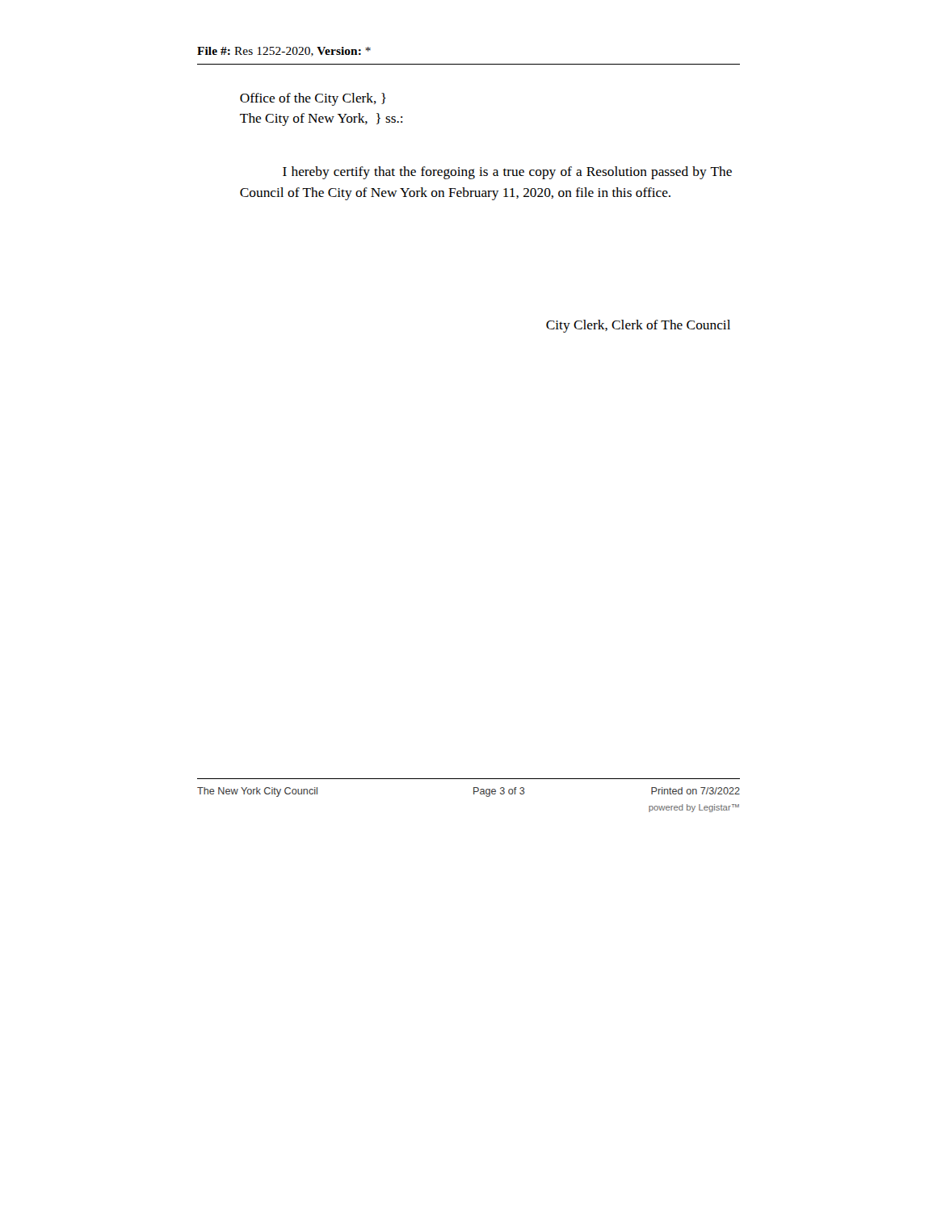File #: Res 1252-2020, Version: *
Office of the City Clerk, }
The City of New York, } ss.:
I hereby certify that the foregoing is a true copy of a Resolution passed by The Council of The City of New York on February 11, 2020, on file in this office.
City Clerk, Clerk of The Council
The New York City Council
Page 3 of 3
Printed on 7/3/2022 powered by Legistar™